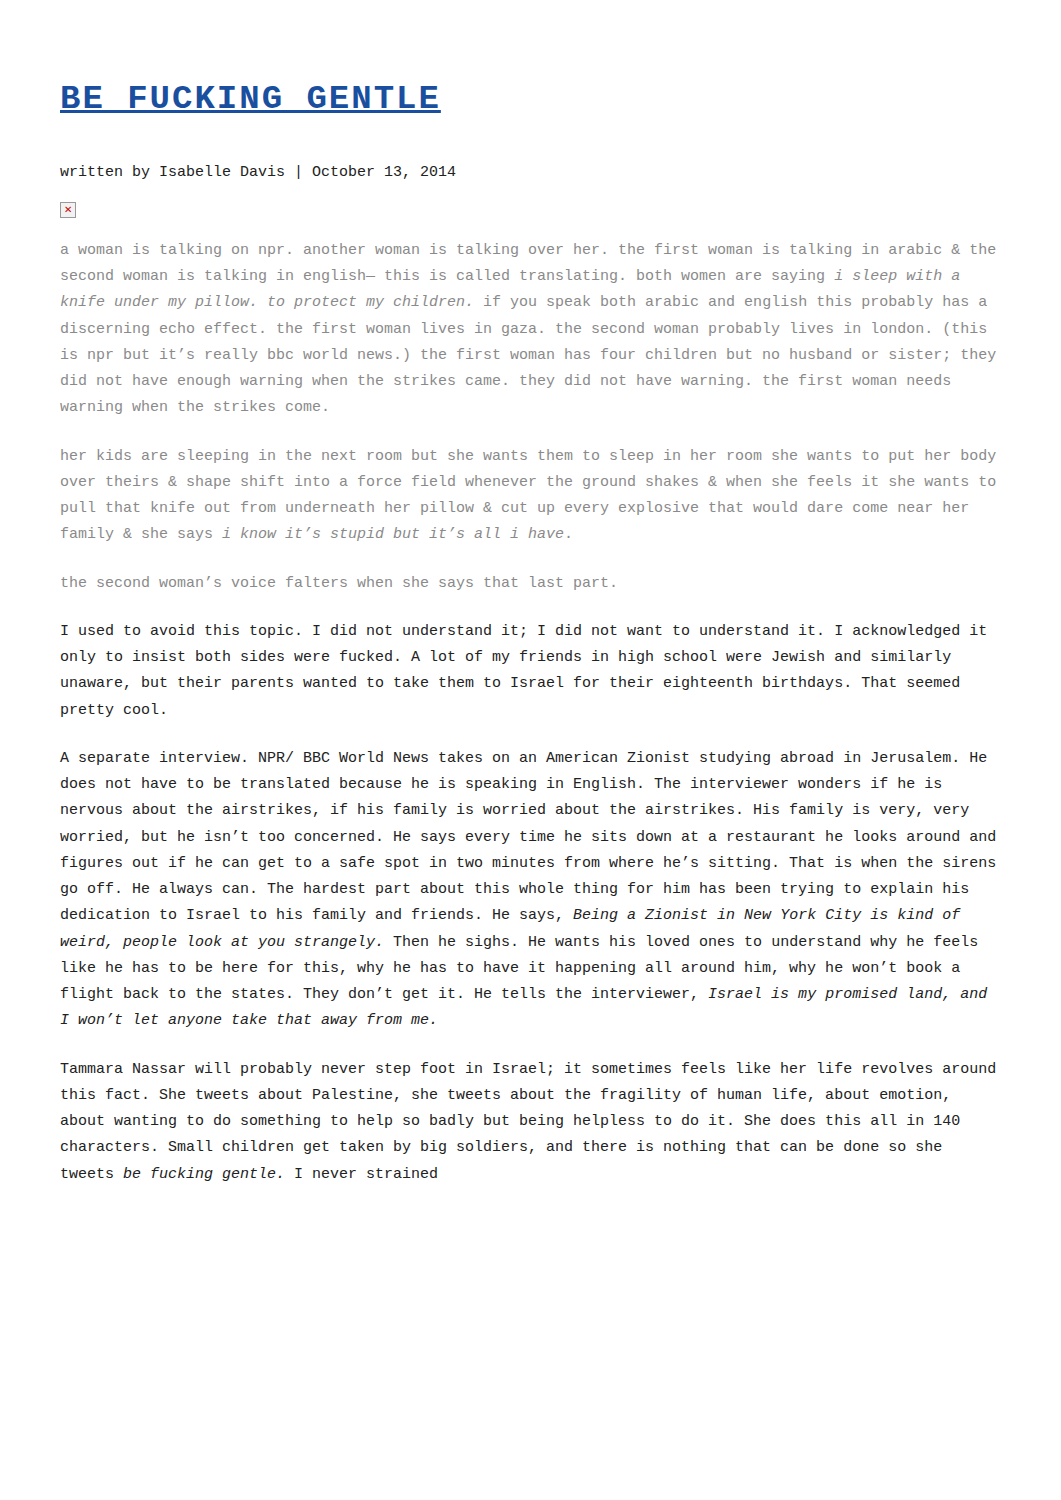BE FUCKING GENTLE
written by Isabelle Davis | October 13, 2014
✕
a woman is talking on npr. another woman is talking over her. the first woman is talking in arabic & the second woman is talking in english— this is called translating. both women are saying i sleep with a knife under my pillow. to protect my children. if you speak both arabic and english this probably has a discerning echo effect. the first woman lives in gaza. the second woman probably lives in london. (this is npr but it’s really bbc world news.) the first woman has four children but no husband or sister; they did not have enough warning when the strikes came. they did not have warning. the first woman needs warning when the strikes come.
her kids are sleeping in the next room but she wants them to sleep in her room she wants to put her body over theirs & shape shift into a force field whenever the ground shakes & when she feels it she wants to pull that knife out from underneath her pillow & cut up every explosive that would dare come near her family & she says i know it’s stupid but it’s all i have.
the second woman’s voice falters when she says that last part.
I used to avoid this topic. I did not understand it; I did not want to understand it. I acknowledged it only to insist both sides were fucked. A lot of my friends in high school were Jewish and similarly unaware, but their parents wanted to take them to Israel for their eighteenth birthdays. That seemed pretty cool.
A separate interview. NPR/ BBC World News takes on an American Zionist studying abroad in Jerusalem. He does not have to be translated because he is speaking in English. The interviewer wonders if he is nervous about the airstrikes, if his family is worried about the airstrikes. His family is very, very worried, but he isn’t too concerned. He says every time he sits down at a restaurant he looks around and figures out if he can get to a safe spot in two minutes from where he’s sitting. That is when the sirens go off. He always can. The hardest part about this whole thing for him has been trying to explain his dedication to Israel to his family and friends. He says, Being a Zionist in New York City is kind of weird, people look at you strangely. Then he sighs. He wants his loved ones to understand why he feels like he has to be here for this, why he has to have it happening all around him, why he won’t book a flight back to the states. They don’t get it. He tells the interviewer, Israel is my promised land, and I won’t let anyone take that away from me.
Tammara Nassar will probably never step foot in Israel; it sometimes feels like her life revolves around this fact. She tweets about Palestine, she tweets about the fragility of human life, about emotion, about wanting to do something to help so badly but being helpless to do it. She does this all in 140 characters. Small children get taken by big soldiers, and there is nothing that can be done so she tweets be fucking gentle. I never strained